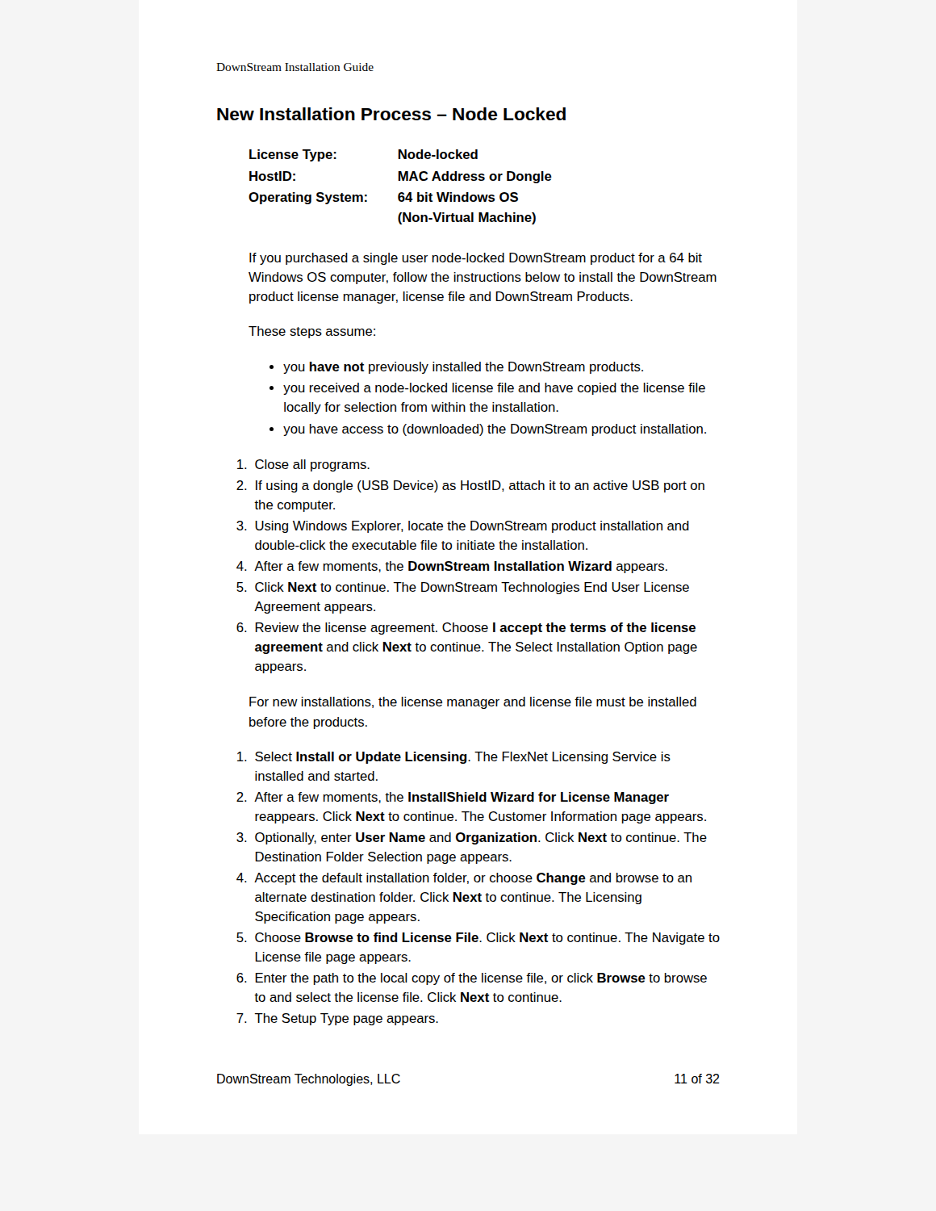DownStream Installation Guide
New Installation Process – Node Locked
| License Type: | Node-locked |
| HostID: | MAC Address or Dongle |
| Operating System: | 64 bit Windows OS (Non-Virtual Machine) |
If you purchased a single user node-locked DownStream product for a 64 bit Windows OS computer, follow the instructions below to install the DownStream product license manager, license file and DownStream Products.
These steps assume:
you have not previously installed the DownStream products.
you received a node-locked license file and have copied the license file locally for selection from within the installation.
you have access to (downloaded) the DownStream product installation.
Close all programs.
If using a dongle (USB Device) as HostID, attach it to an active USB port on the computer.
Using Windows Explorer, locate the DownStream product installation and double-click the executable file to initiate the installation.
After a few moments, the DownStream Installation Wizard appears.
Click Next to continue. The DownStream Technologies End User License Agreement appears.
Review the license agreement. Choose I accept the terms of the license agreement and click Next to continue. The Select Installation Option page appears.
For new installations, the license manager and license file must be installed before the products.
Select Install or Update Licensing. The FlexNet Licensing Service is installed and started.
After a few moments, the InstallShield Wizard for License Manager reappears. Click Next to continue. The Customer Information page appears.
Optionally, enter User Name and Organization. Click Next to continue. The Destination Folder Selection page appears.
Accept the default installation folder, or choose Change and browse to an alternate destination folder. Click Next to continue. The Licensing Specification page appears.
Choose Browse to find License File. Click Next to continue. The Navigate to License file page appears.
Enter the path to the local copy of the license file, or click Browse to browse to and select the license file. Click Next to continue.
The Setup Type page appears.
DownStream Technologies, LLC
11 of 32